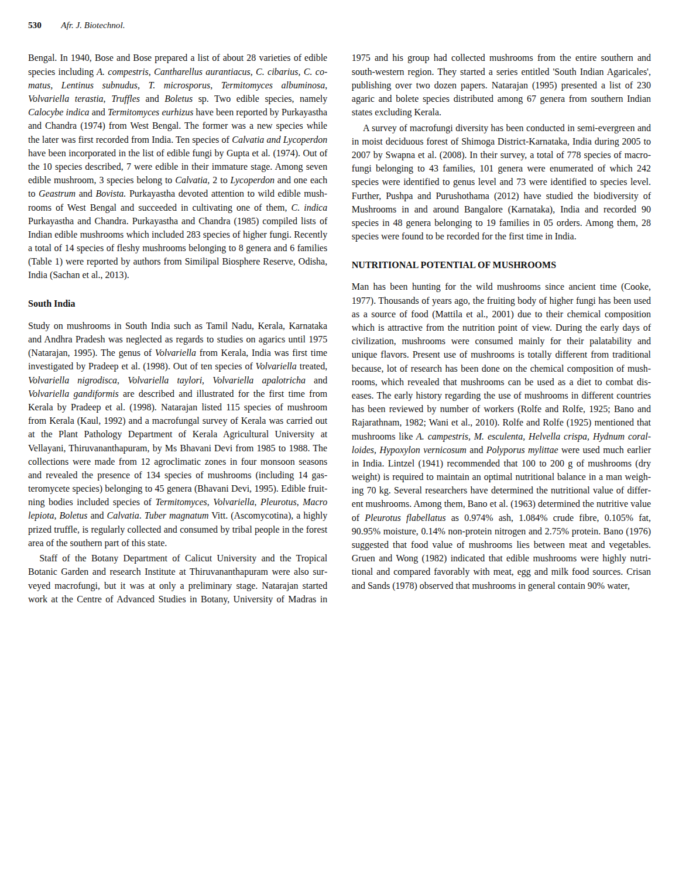530 Afr. J. Biotechnol.
Bengal. In 1940, Bose and Bose prepared a list of about 28 varieties of edible species including A. compestris, Cantharellus aurantiacus, C. cibarius, C. comatus, Lentinus subnudus, T. microsporus, Termitomyces albuminosa, Volvariella terastia, Truffles and Boletus sp. Two edible species, namely Calocybe indica and Termitomyces eurhizus have been reported by Purkayastha and Chandra (1974) from West Bengal. The former was a new species while the later was first recorded from India. Ten species of Calvatia and Lycoperdon have been incorporated in the list of edible fungi by Gupta et al. (1974). Out of the 10 species described, 7 were edible in their immature stage. Among seven edible mushroom, 3 species belong to Calvatia, 2 to Lycoperdon and one each to Geastrum and Bovista. Purkayastha devoted attention to wild edible mushrooms of West Bengal and succeeded in cultivating one of them, C. indica Purkayastha and Chandra. Purkayastha and Chandra (1985) compiled lists of Indian edible mushrooms which included 283 species of higher fungi. Recently a total of 14 species of fleshy mushrooms belonging to 8 genera and 6 families (Table 1) were reported by authors from Similipal Biosphere Reserve, Odisha, India (Sachan et al., 2013).
South India
Study on mushrooms in South India such as Tamil Nadu, Kerala, Karnataka and Andhra Pradesh was neglected as regards to studies on agarics until 1975 (Natarajan, 1995). The genus of Volvariella from Kerala, India was first time investigated by Pradeep et al. (1998). Out of ten species of Volvariella treated, Volvariella nigrodisca, Volvariella taylori, Volvariella apalotricha and Volvariella gandiformis are described and illustrated for the first time from Kerala by Pradeep et al. (1998). Natarajan listed 115 species of mushroom from Kerala (Kaul, 1992) and a macrofungal survey of Kerala was carried out at the Plant Pathology Department of Kerala Agricultural University at Vellayani, Thiruvananthapuram, by Ms Bhavani Devi from 1985 to 1988. The collections were made from 12 agroclimatic zones in four monsoon seasons and revealed the presence of 134 species of mushrooms (including 14 gasteromycete species) belonging to 45 genera (Bhavani Devi, 1995). Edible fruitning bodies included species of Termitomyces, Volvariella, Pleurotus, Macro lepiota, Boletus and Calvatia. Tuber magnatum Vitt. (Ascomycotina), a highly prized truffle, is regularly collected and consumed by tribal people in the forest area of the southern part of this state.
Staff of the Botany Department of Calicut University and the Tropical Botanic Garden and research Institute at Thiruvananthapuram were also surveyed macrofungi, but it was at only a preliminary stage. Natarajan started work at the Centre of Advanced Studies in Botany, University of Madras in 1975 and his group had collected mushrooms from the entire southern and south-western region. They started a series entitled 'South Indian Agaricales', publishing over two dozen papers. Natarajan (1995) presented a list of 230 agaric and bolete species distributed among 67 genera from southern Indian states excluding Kerala.
A survey of macrofungi diversity has been conducted in semi-evergreen and in moist deciduous forest of Shimoga District-Karnataka, India during 2005 to 2007 by Swapna et al. (2008). In their survey, a total of 778 species of macrofungi belonging to 43 families, 101 genera were enumerated of which 242 species were identified to genus level and 73 were identified to species level. Further, Pushpa and Purushothama (2012) have studied the biodiversity of Mushrooms in and around Bangalore (Karnataka), India and recorded 90 species in 48 genera belonging to 19 families in 05 orders. Among them, 28 species were found to be recorded for the first time in India.
Nutritional potential of mushrooms
Man has been hunting for the wild mushrooms since ancient time (Cooke, 1977). Thousands of years ago, the fruiting body of higher fungi has been used as a source of food (Mattila et al., 2001) due to their chemical composition which is attractive from the nutrition point of view. During the early days of civilization, mushrooms were consumed mainly for their palatability and unique flavors. Present use of mushrooms is totally different from traditional because, lot of research has been done on the chemical composition of mushrooms, which revealed that mushrooms can be used as a diet to combat diseases. The early history regarding the use of mushrooms in different countries has been reviewed by number of workers (Rolfe and Rolfe, 1925; Bano and Rajarathnam, 1982; Wani et al., 2010). Rolfe and Rolfe (1925) mentioned that mushrooms like A. campestris, M. esculenta, Helvella crispa, Hydnum coralloides, Hypoxylon vernicosum and Polyporus mylittae were used much earlier in India. Lintzel (1941) recommended that 100 to 200 g of mushrooms (dry weight) is required to maintain an optimal nutritional balance in a man weighing 70 kg. Several researchers have determined the nutritional value of different mushrooms. Among them, Bano et al. (1963) determined the nutritive value of Pleurotus flabellatus as 0.974% ash, 1.084% crude fibre, 0.105% fat, 90.95% moisture, 0.14% non-protein nitrogen and 2.75% protein. Bano (1976) suggested that food value of mushrooms lies between meat and vegetables. Gruen and Wong (1982) indicated that edible mushrooms were highly nutritional and compared favorably with meat, egg and milk food sources. Crisan and Sands (1978) observed that mushrooms in general contain 90% water,